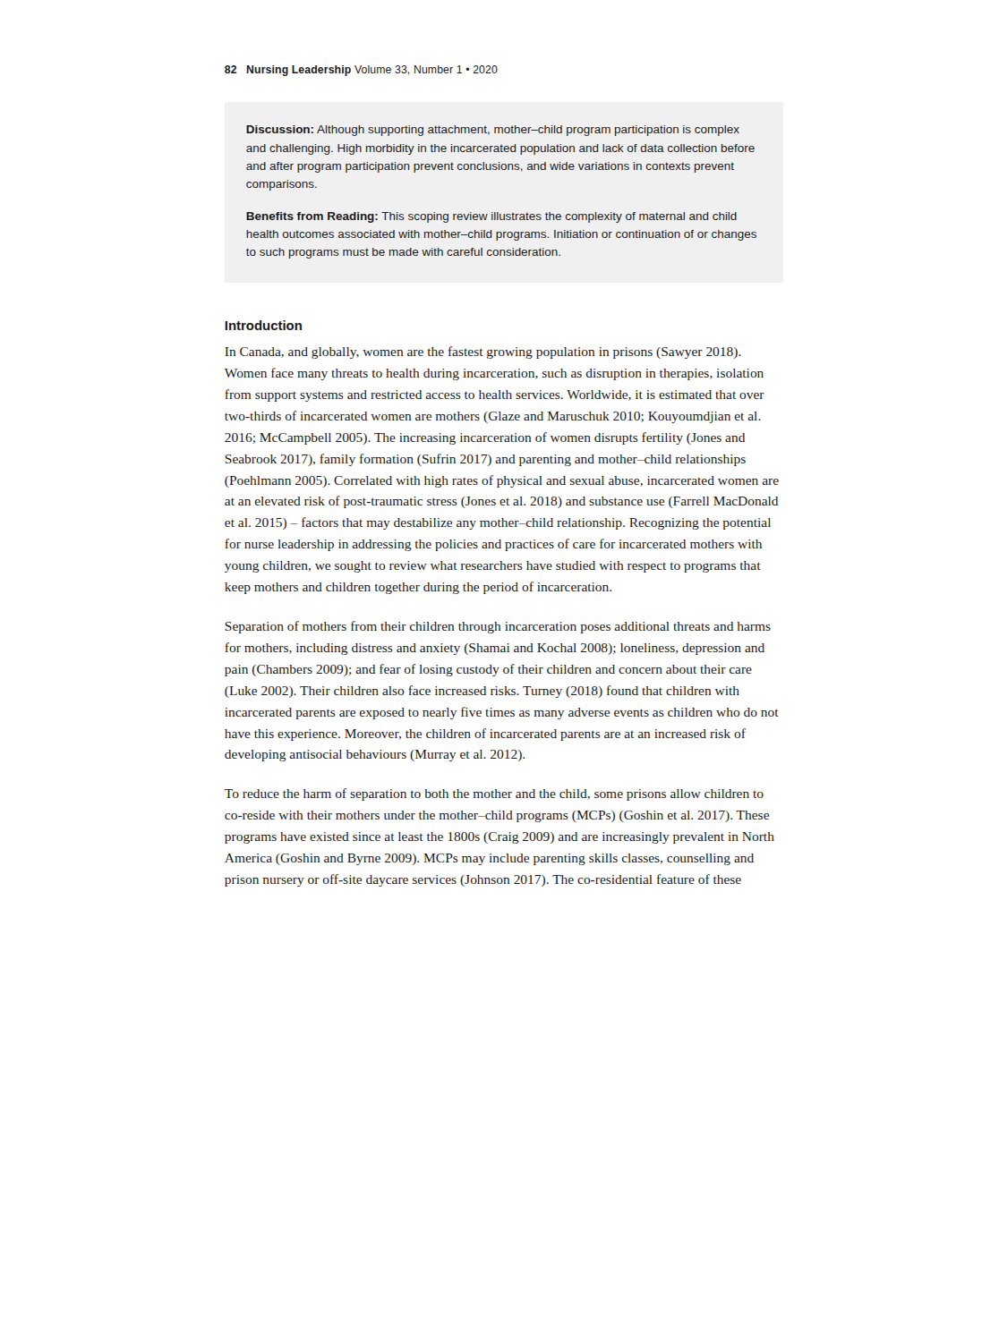82 Nursing Leadership Volume 33, Number 1 • 2020
Discussion: Although supporting attachment, mother–child program participation is complex and challenging. High morbidity in the incarcerated population and lack of data collection before and after program participation prevent conclusions, and wide variations in contexts prevent comparisons.
Benefits from Reading: This scoping review illustrates the complexity of maternal and child health outcomes associated with mother–child programs. Initiation or continuation of or changes to such programs must be made with careful consideration.
Introduction
In Canada, and globally, women are the fastest growing population in prisons (Sawyer 2018). Women face many threats to health during incarceration, such as disruption in therapies, isolation from support systems and restricted access to health services. Worldwide, it is estimated that over two-thirds of incarcerated women are mothers (Glaze and Maruschuk 2010; Kouyoumdjian et al. 2016; McCampbell 2005). The increasing incarceration of women disrupts fertility (Jones and Seabrook 2017), family formation (Sufrin 2017) and parenting and mother–child relationships (Poehlmann 2005). Correlated with high rates of physical and sexual abuse, incarcerated women are at an elevated risk of post-traumatic stress (Jones et al. 2018) and substance use (Farrell MacDonald et al. 2015) – factors that may destabilize any mother–child relationship. Recognizing the potential for nurse leadership in addressing the policies and practices of care for incarcerated mothers with young children, we sought to review what researchers have studied with respect to programs that keep mothers and children together during the period of incarceration.
Separation of mothers from their children through incarceration poses additional threats and harms for mothers, including distress and anxiety (Shamai and Kochal 2008); loneliness, depression and pain (Chambers 2009); and fear of losing custody of their children and concern about their care (Luke 2002). Their children also face increased risks. Turney (2018) found that children with incarcerated parents are exposed to nearly five times as many adverse events as children who do not have this experience. Moreover, the children of incarcerated parents are at an increased risk of developing antisocial behaviours (Murray et al. 2012).
To reduce the harm of separation to both the mother and the child, some prisons allow children to co-reside with their mothers under the mother–child programs (MCPs) (Goshin et al. 2017). These programs have existed since at least the 1800s (Craig 2009) and are increasingly prevalent in North America (Goshin and Byrne 2009). MCPs may include parenting skills classes, counselling and prison nursery or off-site daycare services (Johnson 2017). The co-residential feature of these